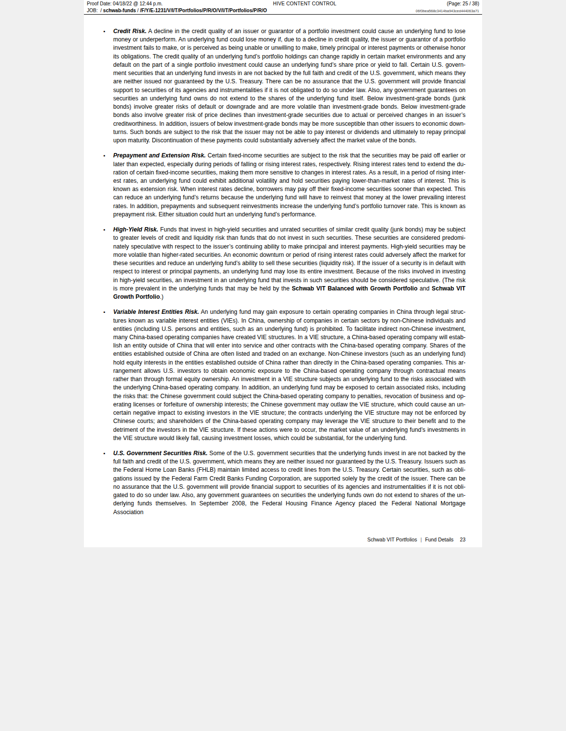Proof Date: 04/18/22 @ 12:44 p.m.
HIVE CONTENT CONTROL
(Page: 25 / 38)
JOB: / schwab-funds / /F/Y/E-1231/V/I/T/Portfolios/P/R/O/V/I/T/Portfolios/P/R/O
06f3bea568c3414ba943ced444063a71
Credit Risk. A decline in the credit quality of an issuer or guarantor of a portfolio investment could cause an underlying fund to lose money or underperform. An underlying fund could lose money if, due to a decline in credit quality, the issuer or guarantor of a portfolio investment fails to make, or is perceived as being unable or unwilling to make, timely principal or interest payments or otherwise honor its obligations. The credit quality of an underlying fund’s portfolio holdings can change rapidly in certain market environments and any default on the part of a single portfolio investment could cause an underlying fund’s share price or yield to fall. Certain U.S. government securities that an underlying fund invests in are not backed by the full faith and credit of the U.S. government, which means they are neither issued nor guaranteed by the U.S. Treasury. There can be no assurance that the U.S. government will provide financial support to securities of its agencies and instrumentalities if it is not obligated to do so under law. Also, any government guarantees on securities an underlying fund owns do not extend to the shares of the underlying fund itself. Below investment-grade bonds (junk bonds) involve greater risks of default or downgrade and are more volatile than investment-grade bonds. Below investment-grade bonds also involve greater risk of price declines than investment-grade securities due to actual or perceived changes in an issuer’s creditworthiness. In addition, issuers of below investment-grade bonds may be more susceptible than other issuers to economic downturns. Such bonds are subject to the risk that the issuer may not be able to pay interest or dividends and ultimately to repay principal upon maturity. Discontinuation of these payments could substantially adversely affect the market value of the bonds.
Prepayment and Extension Risk. Certain fixed-income securities are subject to the risk that the securities may be paid off earlier or later than expected, especially during periods of falling or rising interest rates, respectively. Rising interest rates tend to extend the duration of certain fixed-income securities, making them more sensitive to changes in interest rates. As a result, in a period of rising interest rates, an underlying fund could exhibit additional volatility and hold securities paying lower-than-market rates of interest. This is known as extension risk. When interest rates decline, borrowers may pay off their fixed-income securities sooner than expected. This can reduce an underlying fund’s returns because the underlying fund will have to reinvest that money at the lower prevailing interest rates. In addition, prepayments and subsequent reinvestments increase the underlying fund’s portfolio turnover rate. This is known as prepayment risk. Either situation could hurt an underlying fund’s performance.
High-Yield Risk. Funds that invest in high-yield securities and unrated securities of similar credit quality (junk bonds) may be subject to greater levels of credit and liquidity risk than funds that do not invest in such securities. These securities are considered predominately speculative with respect to the issuer’s continuing ability to make principal and interest payments. High-yield securities may be more volatile than higher-rated securities. An economic downturn or period of rising interest rates could adversely affect the market for these securities and reduce an underlying fund’s ability to sell these securities (liquidity risk). If the issuer of a security is in default with respect to interest or principal payments, an underlying fund may lose its entire investment. Because of the risks involved in investing in high-yield securities, an investment in an underlying fund that invests in such securities should be considered speculative. (The risk is more prevalent in the underlying funds that may be held by the Schwab VIT Balanced with Growth Portfolio and Schwab VIT Growth Portfolio.)
Variable Interest Entities Risk. An underlying fund may gain exposure to certain operating companies in China through legal structures known as variable interest entities (VIEs). In China, ownership of companies in certain sectors by non-Chinese individuals and entities (including U.S. persons and entities, such as an underlying fund) is prohibited. To facilitate indirect non-Chinese investment, many China-based operating companies have created VIE structures. In a VIE structure, a China-based operating company will establish an entity outside of China that will enter into service and other contracts with the China-based operating company. Shares of the entities established outside of China are often listed and traded on an exchange. Non-Chinese investors (such as an underlying fund) hold equity interests in the entities established outside of China rather than directly in the China-based operating companies. This arrangement allows U.S. investors to obtain economic exposure to the China-based operating company through contractual means rather than through formal equity ownership. An investment in a VIE structure subjects an underlying fund to the risks associated with the underlying China-based operating company. In addition, an underlying fund may be exposed to certain associated risks, including the risks that: the Chinese government could subject the China-based operating company to penalties, revocation of business and operating licenses or forfeiture of ownership interests; the Chinese government may outlaw the VIE structure, which could cause an uncertain negative impact to existing investors in the VIE structure; the contracts underlying the VIE structure may not be enforced by Chinese courts; and shareholders of the China-based operating company may leverage the VIE structure to their benefit and to the detriment of the investors in the VIE structure. If these actions were to occur, the market value of an underlying fund’s investments in the VIE structure would likely fall, causing investment losses, which could be substantial, for the underlying fund.
U.S. Government Securities Risk. Some of the U.S. government securities that the underlying funds invest in are not backed by the full faith and credit of the U.S. government, which means they are neither issued nor guaranteed by the U.S. Treasury. Issuers such as the Federal Home Loan Banks (FHLB) maintain limited access to credit lines from the U.S. Treasury. Certain securities, such as obligations issued by the Federal Farm Credit Banks Funding Corporation, are supported solely by the credit of the issuer. There can be no assurance that the U.S. government will provide financial support to securities of its agencies and instrumentalities if it is not obligated to do so under law. Also, any government guarantees on securities the underlying funds own do not extend to shares of the underlying funds themselves. In September 2008, the Federal Housing Finance Agency placed the Federal National Mortgage Association
Schwab VIT Portfolios | Fund Details 23